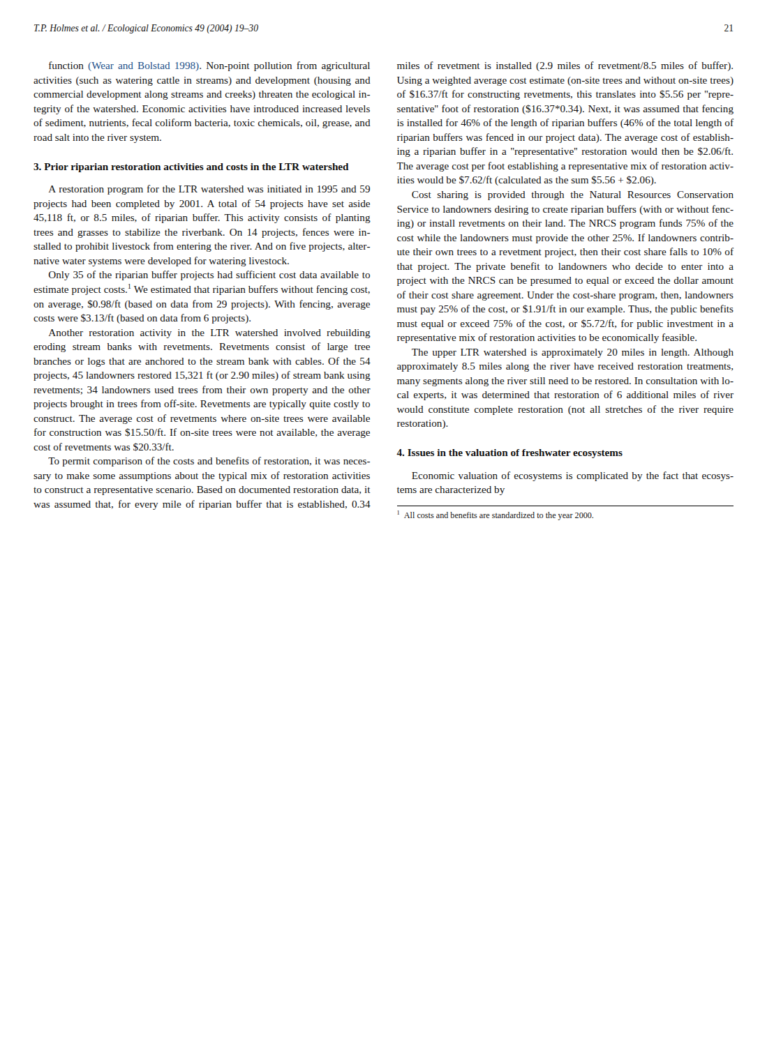T.P. Holmes et al. / Ecological Economics 49 (2004) 19–30 21
function (Wear and Bolstad 1998). Non-point pollution from agricultural activities (such as watering cattle in streams) and development (housing and commercial development along streams and creeks) threaten the ecological integrity of the watershed. Economic activities have introduced increased levels of sediment, nutrients, fecal coliform bacteria, toxic chemicals, oil, grease, and road salt into the river system.
3. Prior riparian restoration activities and costs in the LTR watershed
A restoration program for the LTR watershed was initiated in 1995 and 59 projects had been completed by 2001. A total of 54 projects have set aside 45,118 ft, or 8.5 miles, of riparian buffer. This activity consists of planting trees and grasses to stabilize the riverbank. On 14 projects, fences were installed to prohibit livestock from entering the river. And on five projects, alternative water systems were developed for watering livestock.
Only 35 of the riparian buffer projects had sufficient cost data available to estimate project costs.1 We estimated that riparian buffers without fencing cost, on average, $0.98/ft (based on data from 29 projects). With fencing, average costs were $3.13/ft (based on data from 6 projects).
Another restoration activity in the LTR watershed involved rebuilding eroding stream banks with revetments. Revetments consist of large tree branches or logs that are anchored to the stream bank with cables. Of the 54 projects, 45 landowners restored 15,321 ft (or 2.90 miles) of stream bank using revetments; 34 landowners used trees from their own property and the other projects brought in trees from off-site. Revetments are typically quite costly to construct. The average cost of revetments where on-site trees were available for construction was $15.50/ft. If on-site trees were not available, the average cost of revetments was $20.33/ft.
To permit comparison of the costs and benefits of restoration, it was necessary to make some assumptions about the typical mix of restoration activities to construct a representative scenario. Based on documented restoration data, it was assumed that, for every mile of riparian buffer that is established, 0.34 miles of revetment is installed (2.9 miles of revetment/8.5 miles of buffer). Using a weighted average cost estimate (on-site trees and without on-site trees) of $16.37/ft for constructing revetments, this translates into $5.56 per ''representative'' foot of restoration ($16.37*0.34). Next, it was assumed that fencing is installed for 46% of the length of riparian buffers (46% of the total length of riparian buffers was fenced in our project data). The average cost of establishing a riparian buffer in a ''representative'' restoration would then be $2.06/ft. The average cost per foot establishing a representative mix of restoration activities would be $7.62/ft (calculated as the sum $5.56 + $2.06).
Cost sharing is provided through the Natural Resources Conservation Service to landowners desiring to create riparian buffers (with or without fencing) or install revetments on their land. The NRCS program funds 75% of the cost while the landowners must provide the other 25%. If landowners contribute their own trees to a revetment project, then their cost share falls to 10% of that project. The private benefit to landowners who decide to enter into a project with the NRCS can be presumed to equal or exceed the dollar amount of their cost share agreement. Under the cost-share program, then, landowners must pay 25% of the cost, or $1.91/ft in our example. Thus, the public benefits must equal or exceed 75% of the cost, or $5.72/ft, for public investment in a representative mix of restoration activities to be economically feasible.
The upper LTR watershed is approximately 20 miles in length. Although approximately 8.5 miles along the river have received restoration treatments, many segments along the river still need to be restored. In consultation with local experts, it was determined that restoration of 6 additional miles of river would constitute complete restoration (not all stretches of the river require restoration).
4. Issues in the valuation of freshwater ecosystems
Economic valuation of ecosystems is complicated by the fact that ecosystems are characterized by
1 All costs and benefits are standardized to the year 2000.